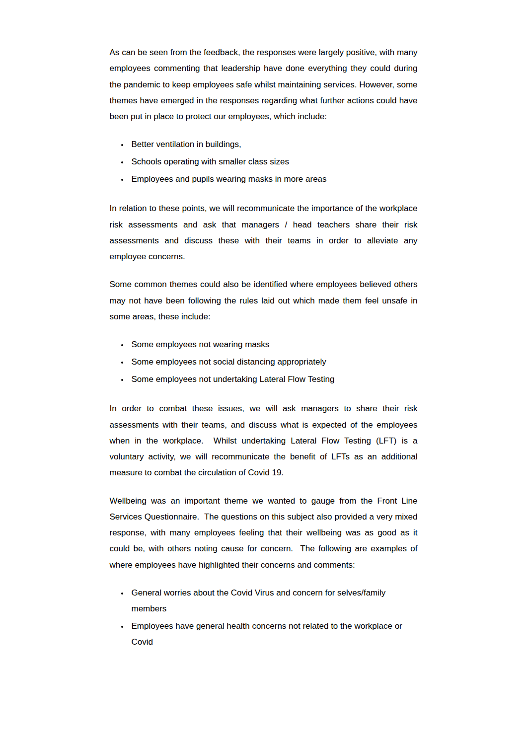As can be seen from the feedback, the responses were largely positive, with many employees commenting that leadership have done everything they could during the pandemic to keep employees safe whilst maintaining services. However, some themes have emerged in the responses regarding what further actions could have been put in place to protect our employees, which include:
Better ventilation in buildings,
Schools operating with smaller class sizes
Employees and pupils wearing masks in more areas
In relation to these points, we will recommunicate the importance of the workplace risk assessments and ask that managers / head teachers share their risk assessments and discuss these with their teams in order to alleviate any employee concerns.
Some common themes could also be identified where employees believed others may not have been following the rules laid out which made them feel unsafe in some areas, these include:
Some employees not wearing masks
Some employees not social distancing appropriately
Some employees not undertaking Lateral Flow Testing
In order to combat these issues, we will ask managers to share their risk assessments with their teams, and discuss what is expected of the employees when in the workplace. Whilst undertaking Lateral Flow Testing (LFT) is a voluntary activity, we will recommunicate the benefit of LFTs as an additional measure to combat the circulation of Covid 19.
Wellbeing was an important theme we wanted to gauge from the Front Line Services Questionnaire. The questions on this subject also provided a very mixed response, with many employees feeling that their wellbeing was as good as it could be, with others noting cause for concern. The following are examples of where employees have highlighted their concerns and comments:
General worries about the Covid Virus and concern for selves/family members
Employees have general health concerns not related to the workplace or Covid